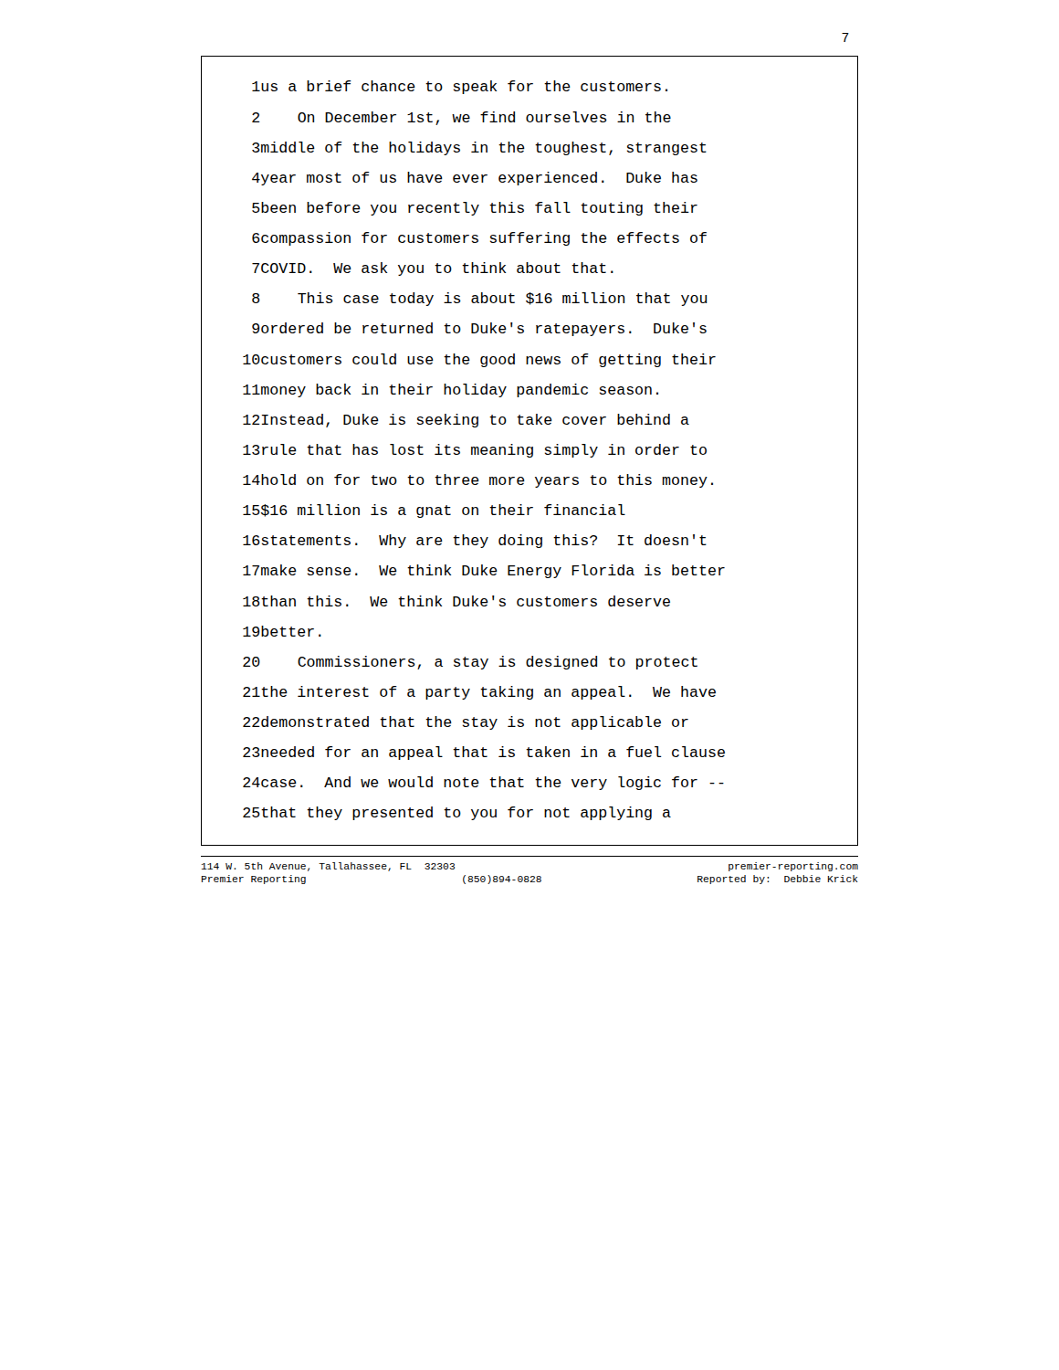7
| 1 | us a brief chance to speak for the customers. |
| 2 | On December 1st, we find ourselves in the |
| 3 | middle of the holidays in the toughest, strangest |
| 4 | year most of us have ever experienced. Duke has |
| 5 | been before you recently this fall touting their |
| 6 | compassion for customers suffering the effects of |
| 7 | COVID. We ask you to think about that. |
| 8 | This case today is about $16 million that you |
| 9 | ordered be returned to Duke's ratepayers. Duke's |
| 10 | customers could use the good news of getting their |
| 11 | money back in their holiday pandemic season. |
| 12 | Instead, Duke is seeking to take cover behind a |
| 13 | rule that has lost its meaning simply in order to |
| 14 | hold on for two to three more years to this money. |
| 15 | $16 million is a gnat on their financial |
| 16 | statements. Why are they doing this? It doesn't |
| 17 | make sense. We think Duke Energy Florida is better |
| 18 | than this. We think Duke's customers deserve |
| 19 | better. |
| 20 | Commissioners, a stay is designed to protect |
| 21 | the interest of a party taking an appeal. We have |
| 22 | demonstrated that the stay is not applicable or |
| 23 | needed for an appeal that is taken in a fuel clause |
| 24 | case. And we would note that the very logic for -- |
| 25 | that they presented to you for not applying a |
114 W. 5th Avenue, Tallahassee, FL 32303
premier-reporting.com
Premier Reporting
(850)894-0828
Reported by: Debbie Krick